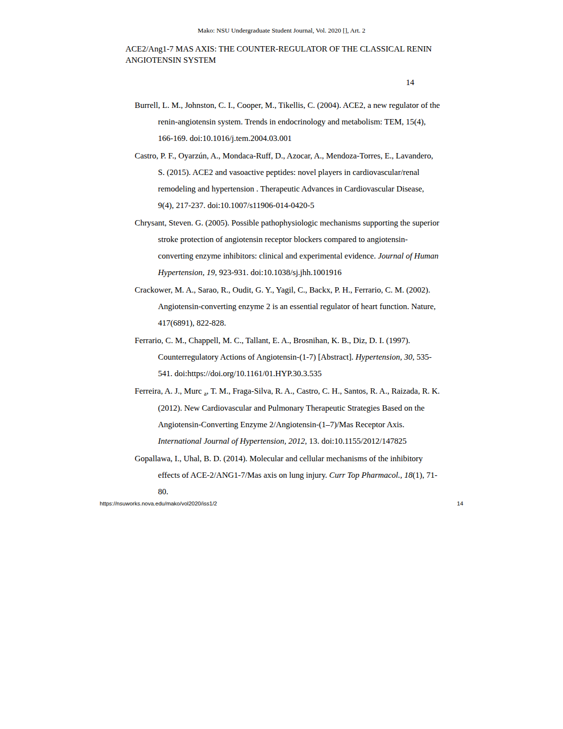Mako: NSU Undergraduate Student Journal, Vol. 2020 [], Art. 2
ACE2/Ang1-7 MAS AXIS: THE COUNTER-REGULATOR OF THE CLASSICAL RENIN ANGIOTENSIN SYSTEM
14
Burrell, L. M., Johnston, C. I., Cooper, M., Tikellis, C. (2004). ACE2, a new regulator of the renin-angiotensin system. Trends in endocrinology and metabolism: TEM, 15(4), 166-169. doi:10.1016/j.tem.2004.03.001
Castro, P. F., Oyarzún, A., Mondaca-Ruff, D., Azocar, A., Mendoza-Torres, E., Lavandero, S. (2015). ACE2 and vasoactive peptides: novel players in cardiovascular/renal remodeling and hypertension . Therapeutic Advances in Cardiovascular Disease, 9(4), 217-237. doi:10.1007/s11906-014-0420-5
Chrysant, Steven. G. (2005). Possible pathophysiologic mechanisms supporting the superior stroke protection of angiotensin receptor blockers compared to angiotensin-converting enzyme inhibitors: clinical and experimental evidence. Journal of Human Hypertension, 19, 923-931. doi:10.1038/sj.jhh.1001916
Crackower, M. A., Sarao, R., Oudit, G. Y., Yagil, C., Backx, P. H., Ferrario, C. M. (2002). Angiotensin-converting enzyme 2 is an essential regulator of heart function. Nature, 417(6891), 822-828.
Ferrario, C. M., Chappell, M. C., Tallant, E. A., Brosnihan, K. B., Diz, D. I. (1997). Counterregulatory Actions of Angiotensin-(1-7) [Abstract]. Hypertension, 30, 535-541. doi:https://doi.org/10.1161/01.HYP.30.3.535
Ferreira, A. J., Murc a, T. M., Fraga-Silva, R. A., Castro, C. H., Santos, R. A., Raizada, R. K. (2012). New Cardiovascular and Pulmonary Therapeutic Strategies Based on the Angiotensin-Converting Enzyme 2/Angiotensin-(1–7)/Mas Receptor Axis. International Journal of Hypertension, 2012, 13. doi:10.1155/2012/147825
Gopallawa, I., Uhal, B. D. (2014). Molecular and cellular mechanisms of the inhibitory effects of ACE-2/ANG1-7/Mas axis on lung injury. Curr Top Pharmacol., 18(1), 71-80.
https://nsuworks.nova.edu/mako/vol2020/iss1/2 14